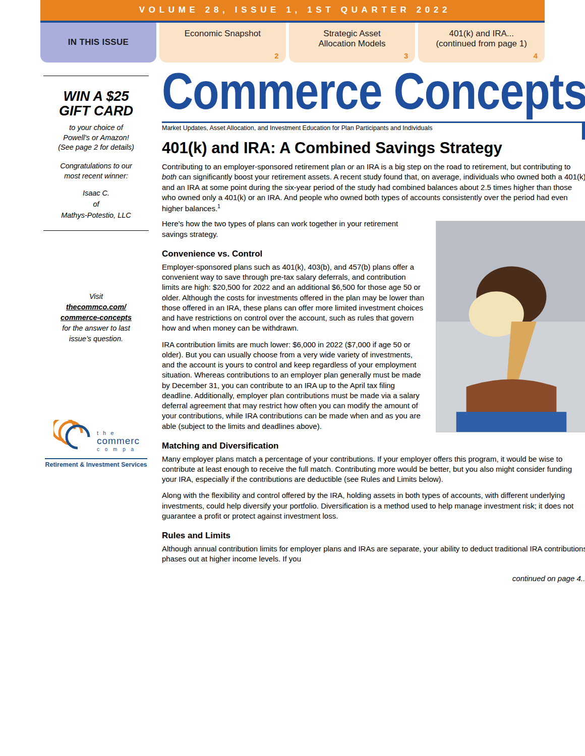VOLUME 28, ISSUE 1, 1ST QUARTER 2022
IN THIS ISSUE
Economic Snapshot2
Strategic Asset
Allocation Models3
401(k) and IRA...
(continued from page 1)4
WIN A $25
GIFT CARD
to your choice of
Powell's or Amazon!
(See page 2 for details)
Congratulations to our
most recent winner:
Isaac C.
of
Mathys-Potestio, LLC
Visit
thecommco.com/
commerce-concepts
for the answer to last
issue’s question.
t h e commerce c o m p a n y
Retirement & Investment Services
Commerce Concepts
Market Updates, Asset Allocation, and Investment Education for Plan Participants and Individuals
401(k) and IRA: A Combined Savings Strategy
Contributing to an employer-sponsored retirement plan or an IRA is a big step on the road to retirement, but contributing to both can significantly boost your retirement assets. A recent study found that, on average, individuals who owned both a 401(k) and an IRA at some point during the six-year period of the study had combined balances about 2.5 times higher than those who owned only a 401(k) or an IRA. And people who owned both types of accounts consistently over the period had even higher balances.1
Here’s how the two types of plans can work together in your retirement savings strategy.
Convenience vs. Control
Employer-sponsored plans such as 401(k), 403(b), and 457(b) plans offer a convenient way to save through pre-tax salary deferrals, and contribution limits are high: $20,500 for 2022 and an additional $6,500 for those age 50 or older. Although the costs for investments offered in the plan may be lower than those offered in an IRA, these plans can offer more limited investment choices and have restrictions on control over the account, such as rules that govern how and when money can be withdrawn.
IRA contribution limits are much lower: $6,000 in 2022 ($7,000 if age 50 or older). But you can usually choose from a very wide variety of investments, and the account is yours to control and keep regardless of your employment situation. Whereas contributions to an employer plan generally must be made by December 31, you can contribute to an IRA up to the April tax filing deadline. Additionally, employer plan contributions must be made via a salary deferral agreement that may restrict how often you can modify the amount of your contributions, while IRA contributions can be made when and as you are able (subject to the limits and deadlines above).
Matching and Diversification
Many employer plans match a percentage of your contributions. If your employer offers this program, it would be wise to contribute at least enough to receive the full match. Contributing more would be better, but you also might consider funding your IRA, especially if the contributions are deductible (see Rules and Limits below).
Along with the flexibility and control offered by the IRA, holding assets in both types of accounts, with different underlying investments, could help diversify your portfolio. Diversification is a method used to help manage investment risk; it does not guarantee a profit or protect against investment loss.
Rules and Limits
Although annual contribution limits for employer plans and IRAs are separate, your ability to deduct traditional IRA contributions phases out at higher income levels. If you
continued on page 4...